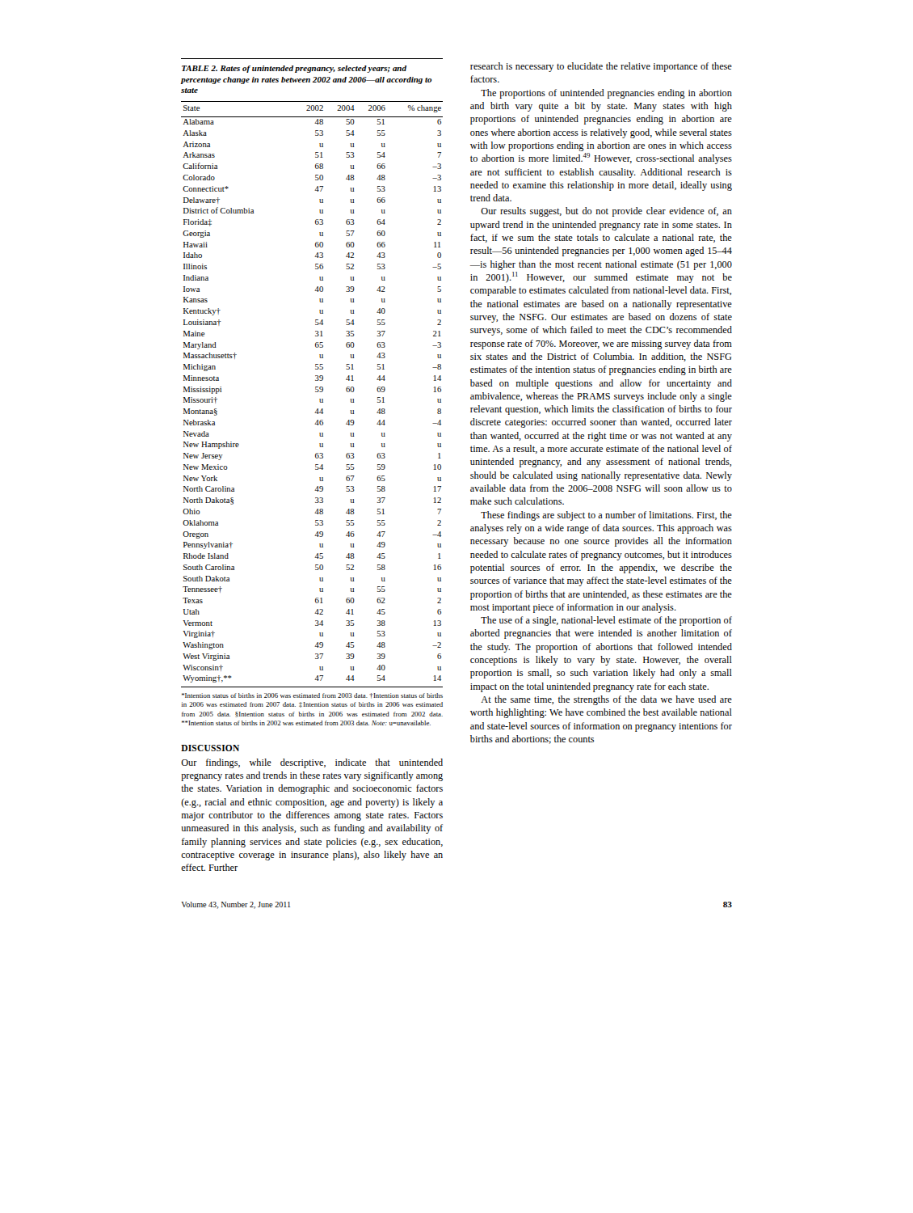TABLE 2. Rates of unintended pregnancy, selected years; and percentage change in rates between 2002 and 2006—all according to state
| State | 2002 | 2004 | 2006 | % change |
| --- | --- | --- | --- | --- |
| Alabama | 48 | 50 | 51 | 6 |
| Alaska | 53 | 54 | 55 | 3 |
| Arizona | u | u | u | u |
| Arkansas | 51 | 53 | 54 | 7 |
| California | 68 | u | 66 | –3 |
| Colorado | 50 | 48 | 48 | –3 |
| Connecticut* | 47 | u | 53 | 13 |
| Delaware† | u | u | 66 | u |
| District of Columbia | u | u | u | u |
| Florida‡ | 63 | 63 | 64 | 2 |
| Georgia | u | 57 | 60 | u |
| Hawaii | 60 | 60 | 66 | 11 |
| Idaho | 43 | 42 | 43 | 0 |
| Illinois | 56 | 52 | 53 | –5 |
| Indiana | u | u | u | u |
| Iowa | 40 | 39 | 42 | 5 |
| Kansas | u | u | u | u |
| Kentucky† | u | u | 40 | u |
| Louisiana† | 54 | 54 | 55 | 2 |
| Maine | 31 | 35 | 37 | 21 |
| Maryland | 65 | 60 | 63 | –3 |
| Massachusetts† | u | u | 43 | u |
| Michigan | 55 | 51 | 51 | –8 |
| Minnesota | 39 | 41 | 44 | 14 |
| Mississippi | 59 | 60 | 69 | 16 |
| Missouri† | u | u | 51 | u |
| Montana§ | 44 | u | 48 | 8 |
| Nebraska | 46 | 49 | 44 | –4 |
| Nevada | u | u | u | u |
| New Hampshire | u | u | u | u |
| New Jersey | 63 | 63 | 63 | 1 |
| New Mexico | 54 | 55 | 59 | 10 |
| New York | u | 67 | 65 | u |
| North Carolina | 49 | 53 | 58 | 17 |
| North Dakota§ | 33 | u | 37 | 12 |
| Ohio | 48 | 48 | 51 | 7 |
| Oklahoma | 53 | 55 | 55 | 2 |
| Oregon | 49 | 46 | 47 | –4 |
| Pennsylvania† | u | u | 49 | u |
| Rhode Island | 45 | 48 | 45 | 1 |
| South Carolina | 50 | 52 | 58 | 16 |
| South Dakota | u | u | u | u |
| Tennessee† | u | u | 55 | u |
| Texas | 61 | 60 | 62 | 2 |
| Utah | 42 | 41 | 45 | 6 |
| Vermont | 34 | 35 | 38 | 13 |
| Virginia† | u | u | 53 | u |
| Washington | 49 | 45 | 48 | –2 |
| West Virginia | 37 | 39 | 39 | 6 |
| Wisconsin† | u | u | 40 | u |
| Wyoming†,** | 47 | 44 | 54 | 14 |
*Intention status of births in 2006 was estimated from 2003 data. †Intention status of births in 2006 was estimated from 2007 data. ‡Intention status of births in 2006 was estimated from 2005 data. §Intention status of births in 2006 was estimated from 2002 data. **Intention status of births in 2002 was estimated from 2003 data. Note: u=unavailable.
DISCUSSION
Our findings, while descriptive, indicate that unintended pregnancy rates and trends in these rates vary significantly among the states. Variation in demographic and socioeconomic factors (e.g., racial and ethnic composition, age and poverty) is likely a major contributor to the differences among state rates. Factors unmeasured in this analysis, such as funding and availability of family planning services and state policies (e.g., sex education, contraceptive coverage in insurance plans), also likely have an effect. Further
research is necessary to elucidate the relative importance of these factors.
The proportions of unintended pregnancies ending in abortion and birth vary quite a bit by state. Many states with high proportions of unintended pregnancies ending in abortion are ones where abortion access is relatively good, while several states with low proportions ending in abortion are ones in which access to abortion is more limited.49 However, cross-sectional analyses are not sufficient to establish causality. Additional research is needed to examine this relationship in more detail, ideally using trend data.
Our results suggest, but do not provide clear evidence of, an upward trend in the unintended pregnancy rate in some states. In fact, if we sum the state totals to calculate a national rate, the result—56 unintended pregnancies per 1,000 women aged 15–44—is higher than the most recent national estimate (51 per 1,000 in 2001).11 However, our summed estimate may not be comparable to estimates calculated from national-level data. First, the national estimates are based on a nationally representative survey, the NSFG. Our estimates are based on dozens of state surveys, some of which failed to meet the CDC’s recommended response rate of 70%. Moreover, we are missing survey data from six states and the District of Columbia. In addition, the NSFG estimates of the intention status of pregnancies ending in birth are based on multiple questions and allow for uncertainty and ambivalence, whereas the PRAMS surveys include only a single relevant question, which limits the classification of births to four discrete categories: occurred sooner than wanted, occurred later than wanted, occurred at the right time or was not wanted at any time. As a result, a more accurate estimate of the national level of unintended pregnancy, and any assessment of national trends, should be calculated using nationally representative data. Newly available data from the 2006–2008 NSFG will soon allow us to make such calculations.
These findings are subject to a number of limitations. First, the analyses rely on a wide range of data sources. This approach was necessary because no one source provides all the information needed to calculate rates of pregnancy outcomes, but it introduces potential sources of error. In the appendix, we describe the sources of variance that may affect the state-level estimates of the proportion of births that are unintended, as these estimates are the most important piece of information in our analysis.
The use of a single, national-level estimate of the proportion of aborted pregnancies that were intended is another limitation of the study. The proportion of abortions that followed intended conceptions is likely to vary by state. However, the overall proportion is small, so such variation likely had only a small impact on the total unintended pregnancy rate for each state.
At the same time, the strengths of the data we have used are worth highlighting: We have combined the best available national and state-level sources of information on pregnancy intentions for births and abortions; the counts
Volume 43, Number 2, June 2011
83